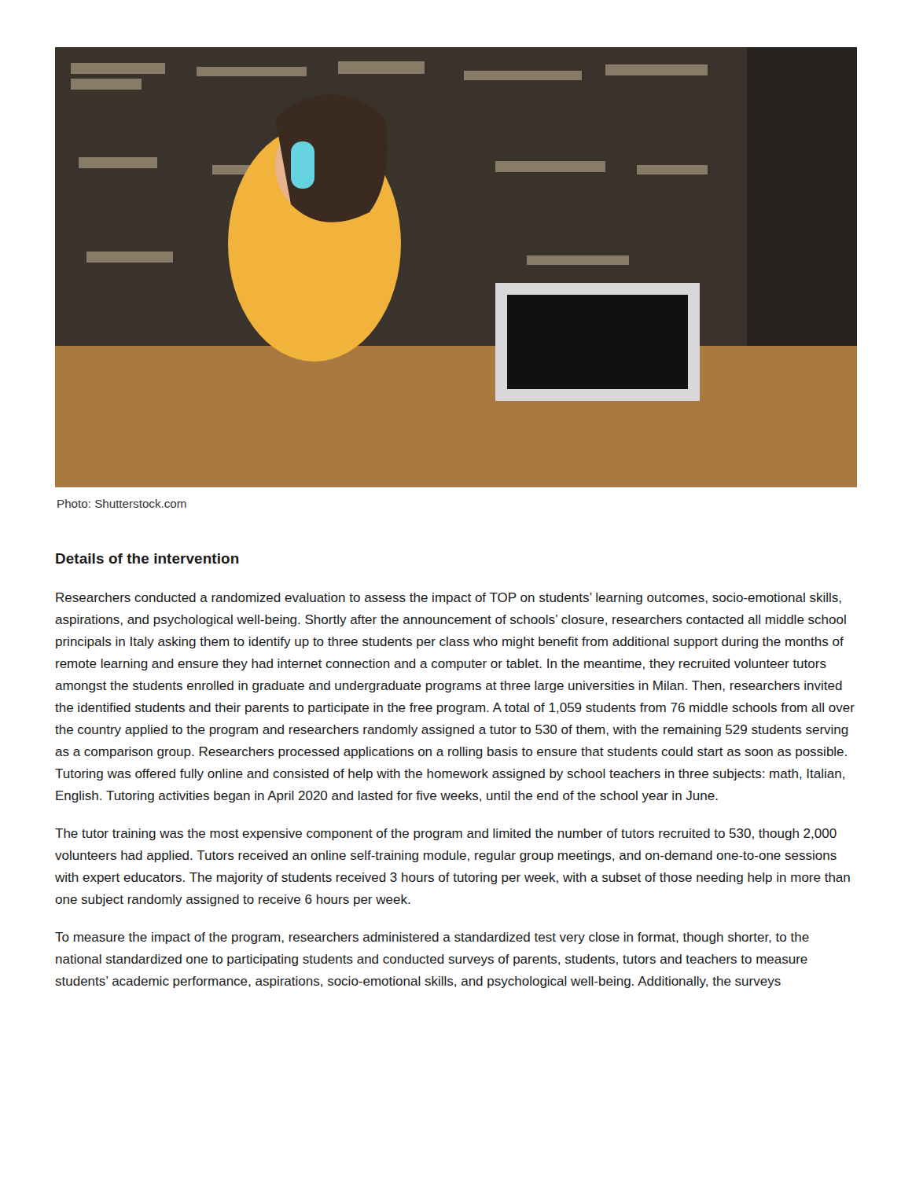Photo: Shutterstock.com
Details of the intervention
Researchers conducted a randomized evaluation to assess the impact of TOP on students’ learning outcomes, socio-emotional skills, aspirations, and psychological well-being. Shortly after the announcement of schools’ closure, researchers contacted all middle school principals in Italy asking them to identify up to three students per class who might benefit from additional support during the months of remote learning and ensure they had internet connection and a computer or tablet. In the meantime, they recruited volunteer tutors amongst the students enrolled in graduate and undergraduate programs at three large universities in Milan. Then, researchers invited the identified students and their parents to participate in the free program. A total of 1,059 students from 76 middle schools from all over the country applied to the program and researchers randomly assigned a tutor to 530 of them, with the remaining 529 students serving as a comparison group. Researchers processed applications on a rolling basis to ensure that students could start as soon as possible. Tutoring was offered fully online and consisted of help with the homework assigned by school teachers in three subjects: math, Italian, English. Tutoring activities began in April 2020 and lasted for five weeks, until the end of the school year in June.
The tutor training was the most expensive component of the program and limited the number of tutors recruited to 530, though 2,000 volunteers had applied. Tutors received an online self-training module, regular group meetings, and on-demand one-to-one sessions with expert educators. The majority of students received 3 hours of tutoring per week, with a subset of those needing help in more than one subject randomly assigned to receive 6 hours per week.
To measure the impact of the program, researchers administered a standardized test very close in format, though shorter, to the national standardized one to participating students and conducted surveys of parents, students, tutors and teachers to measure students’ academic performance, aspirations, socio-emotional skills, and psychological well-being. Additionally, the surveys